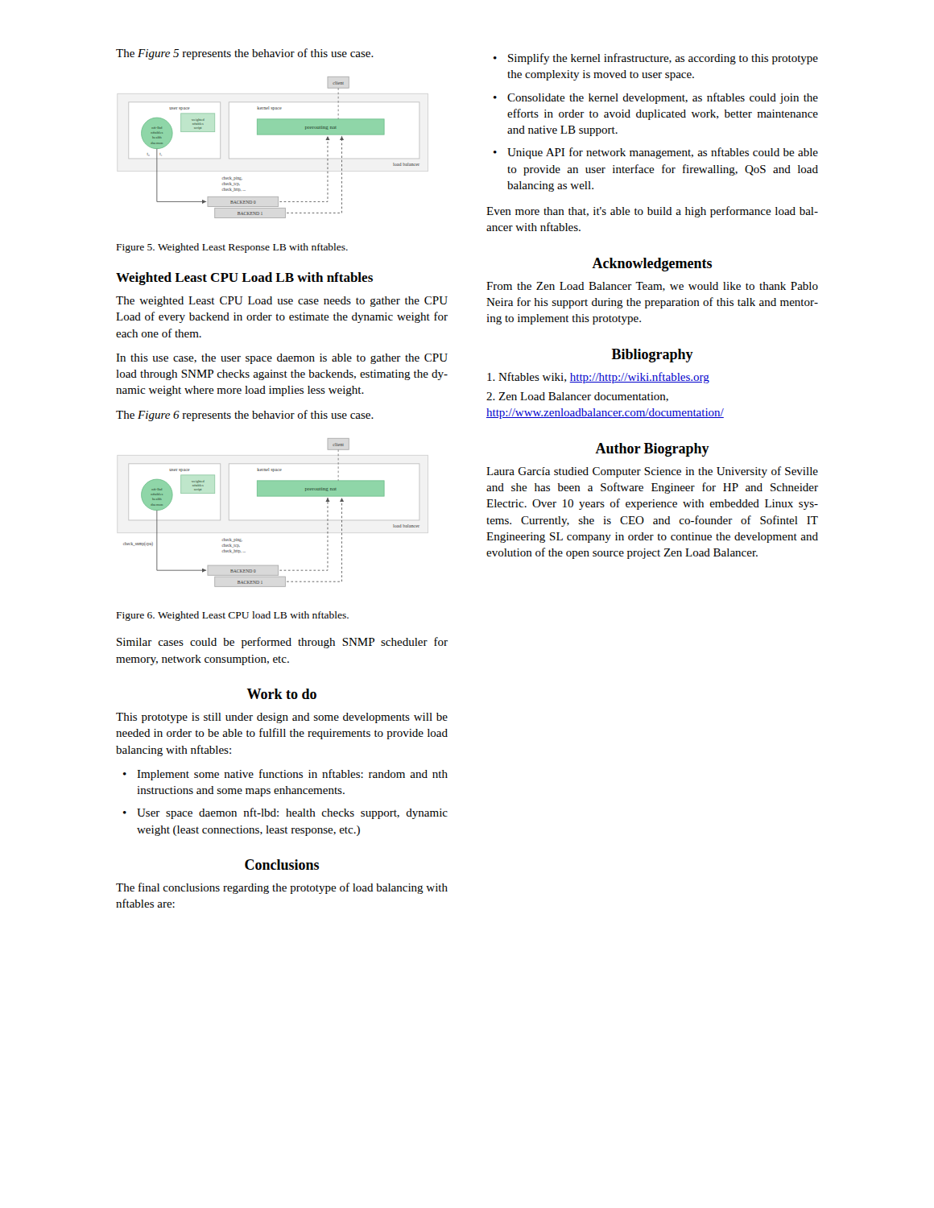The Figure 5 represents the behavior of this use case.
user space kernel space nft-lbd nftables health daemon weighted nftables script prerouting nat t₀ t₁ load balancer client BACKEND 0 BACKEND 1 check_ping, check_tcp, check_http, ...
Figure 5. Weighted Least Response LB with nftables.
Weighted Least CPU Load LB with nftables
The weighted Least CPU Load use case needs to gather the CPU Load of every backend in order to estimate the dynamic weight for each one of them.
In this use case, the user space daemon is able to gather the CPU load through SNMP checks against the backends, estimating the dynamic weight where more load implies less weight.
The Figure 6 represents the behavior of this use case.
user space kernel space nft-lbd nftables health daemon weighted nftables script prerouting nat load balancer client BACKEND 0 BACKEND 1 check_snmp(cpu) check_ping, check_tcp, check_http, ...
Figure 6. Weighted Least CPU load LB with nftables.
Similar cases could be performed through SNMP scheduler for memory, network consumption, etc.
Work to do
This prototype is still under design and some developments will be needed in order to be able to fulfill the requirements to provide load balancing with nftables:
Implement some native functions in nftables: random and nth instructions and some maps enhancements.
User space daemon nft-lbd: health checks support, dynamic weight (least connections, least response, etc.)
Conclusions
The final conclusions regarding the prototype of load balancing with nftables are:
Simplify the kernel infrastructure, as according to this prototype the complexity is moved to user space.
Consolidate the kernel development, as nftables could join the efforts in order to avoid duplicated work, better maintenance and native LB support.
Unique API for network management, as nftables could be able to provide an user interface for firewalling, QoS and load balancing as well.
Even more than that, it's able to build a high performance load balancer with nftables.
Acknowledgements
From the Zen Load Balancer Team, we would like to thank Pablo Neira for his support during the preparation of this talk and mentoring to implement this prototype.
Bibliography
1. Nftables wiki, http://http://wiki.nftables.org
2. Zen Load Balancer documentation,
http://www.zenloadbalancer.com/documentation/
Author Biography
Laura García studied Computer Science in the University of Seville and she has been a Software Engineer for HP and Schneider Electric. Over 10 years of experience with embedded Linux systems. Currently, she is CEO and co-founder of Sofintel IT Engineering SL company in order to continue the development and evolution of the open source project Zen Load Balancer.